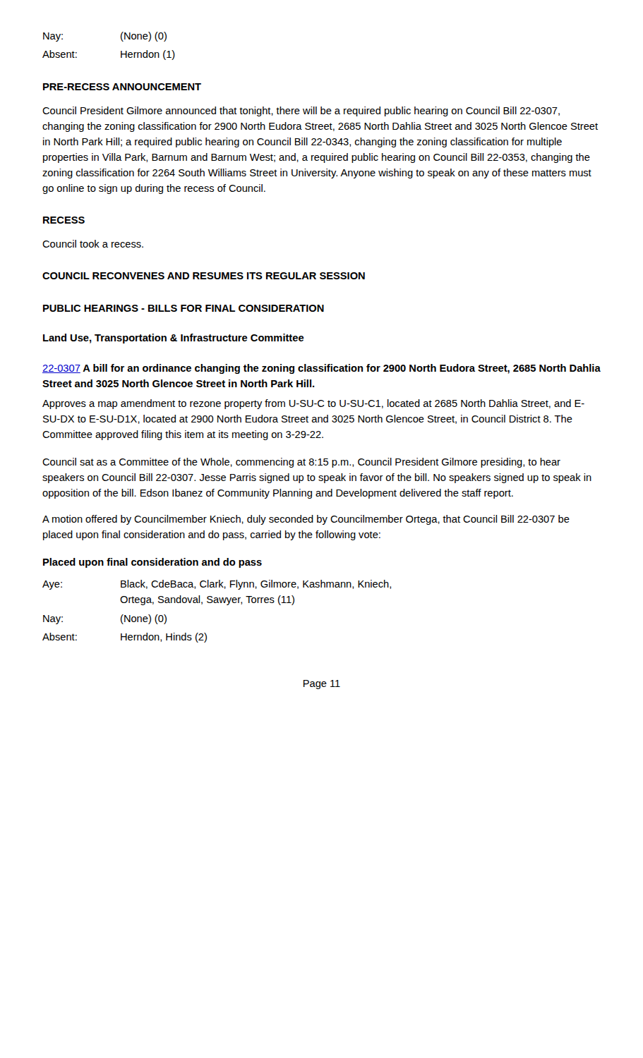Nay: (None) (0)
Absent: Herndon (1)
PRE-RECESS ANNOUNCEMENT
Council President Gilmore announced that tonight, there will be a required public hearing on Council Bill 22-0307, changing the zoning classification for 2900 North Eudora Street, 2685 North Dahlia Street and 3025 North Glencoe Street in North Park Hill; a required public hearing on Council Bill 22-0343, changing the zoning classification for multiple properties in Villa Park, Barnum and Barnum West; and, a required public hearing on Council Bill 22-0353, changing the zoning classification for 2264 South Williams Street in University. Anyone wishing to speak on any of these matters must go online to sign up during the recess of Council.
RECESS
Council took a recess.
COUNCIL RECONVENES AND RESUMES ITS REGULAR SESSION
PUBLIC HEARINGS - BILLS FOR FINAL CONSIDERATION
Land Use, Transportation & Infrastructure Committee
22-0307 A bill for an ordinance changing the zoning classification for 2900 North Eudora Street, 2685 North Dahlia Street and 3025 North Glencoe Street in North Park Hill.
Approves a map amendment to rezone property from U-SU-C to U-SU-C1, located at 2685 North Dahlia Street, and E-SU-DX to E-SU-D1X, located at 2900 North Eudora Street and 3025 North Glencoe Street, in Council District 8. The Committee approved filing this item at its meeting on 3-29-22.
Council sat as a Committee of the Whole, commencing at 8:15 p.m., Council President Gilmore presiding, to hear speakers on Council Bill 22-0307. Jesse Parris signed up to speak in favor of the bill. No speakers signed up to speak in opposition of the bill. Edson Ibanez of Community Planning and Development delivered the staff report.
A motion offered by Councilmember Kniech, duly seconded by Councilmember Ortega, that Council Bill 22-0307 be placed upon final consideration and do pass, carried by the following vote:
Placed upon final consideration and do pass
Aye: Black, CdeBaca, Clark, Flynn, Gilmore, Kashmann, Kniech, Ortega, Sandoval, Sawyer, Torres (11)
Nay: (None) (0)
Absent: Herndon, Hinds (2)
Page 11